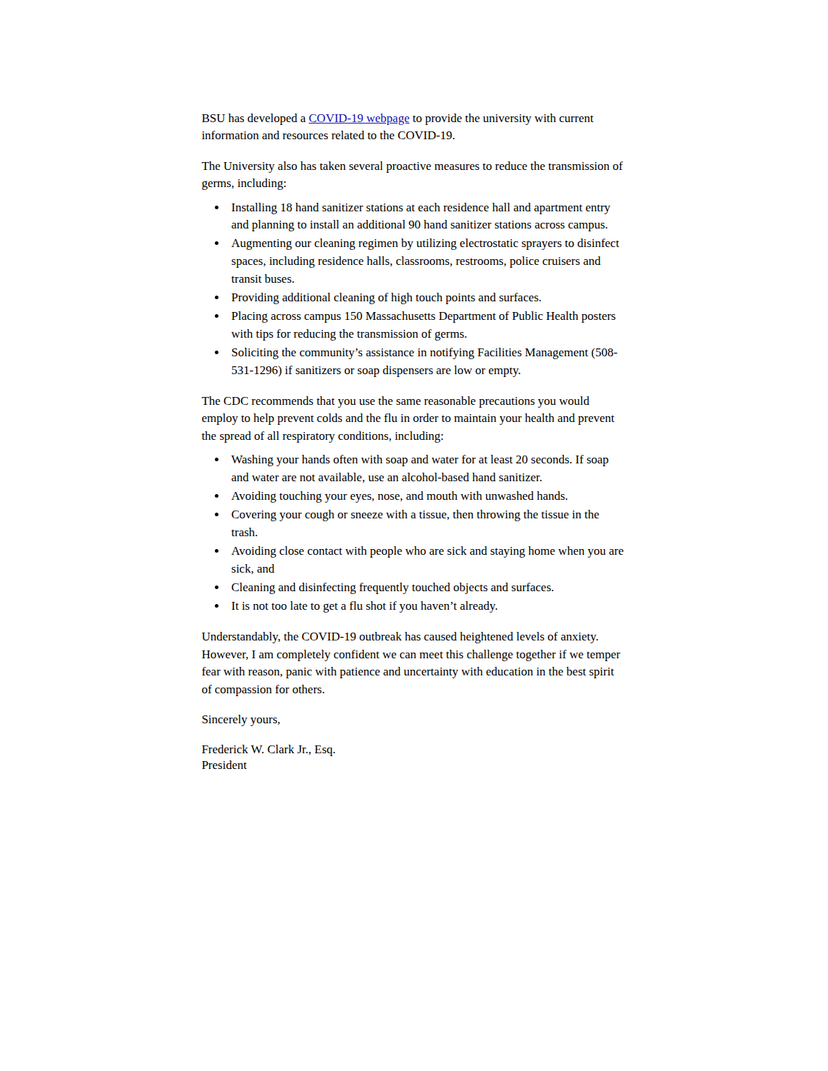BSU has developed a COVID-19 webpage to provide the university with current information and resources related to the COVID-19.
The University also has taken several proactive measures to reduce the transmission of germs, including:
Installing 18 hand sanitizer stations at each residence hall and apartment entry and planning to install an additional 90 hand sanitizer stations across campus.
Augmenting our cleaning regimen by utilizing electrostatic sprayers to disinfect spaces, including residence halls, classrooms, restrooms, police cruisers and transit buses.
Providing additional cleaning of high touch points and surfaces.
Placing across campus 150 Massachusetts Department of Public Health posters with tips for reducing the transmission of germs.
Soliciting the community’s assistance in notifying Facilities Management (508-531-1296) if sanitizers or soap dispensers are low or empty.
The CDC recommends that you use the same reasonable precautions you would employ to help prevent colds and the flu in order to maintain your health and prevent the spread of all respiratory conditions, including:
Washing your hands often with soap and water for at least 20 seconds. If soap and water are not available, use an alcohol-based hand sanitizer.
Avoiding touching your eyes, nose, and mouth with unwashed hands.
Covering your cough or sneeze with a tissue, then throwing the tissue in the trash.
Avoiding close contact with people who are sick and staying home when you are sick, and
Cleaning and disinfecting frequently touched objects and surfaces.
It is not too late to get a flu shot if you haven’t already.
Understandably, the COVID-19 outbreak has caused heightened levels of anxiety. However, I am completely confident we can meet this challenge together if we temper fear with reason, panic with patience and uncertainty with education in the best spirit of compassion for others.
Sincerely yours,
Frederick W. Clark Jr., Esq.
President